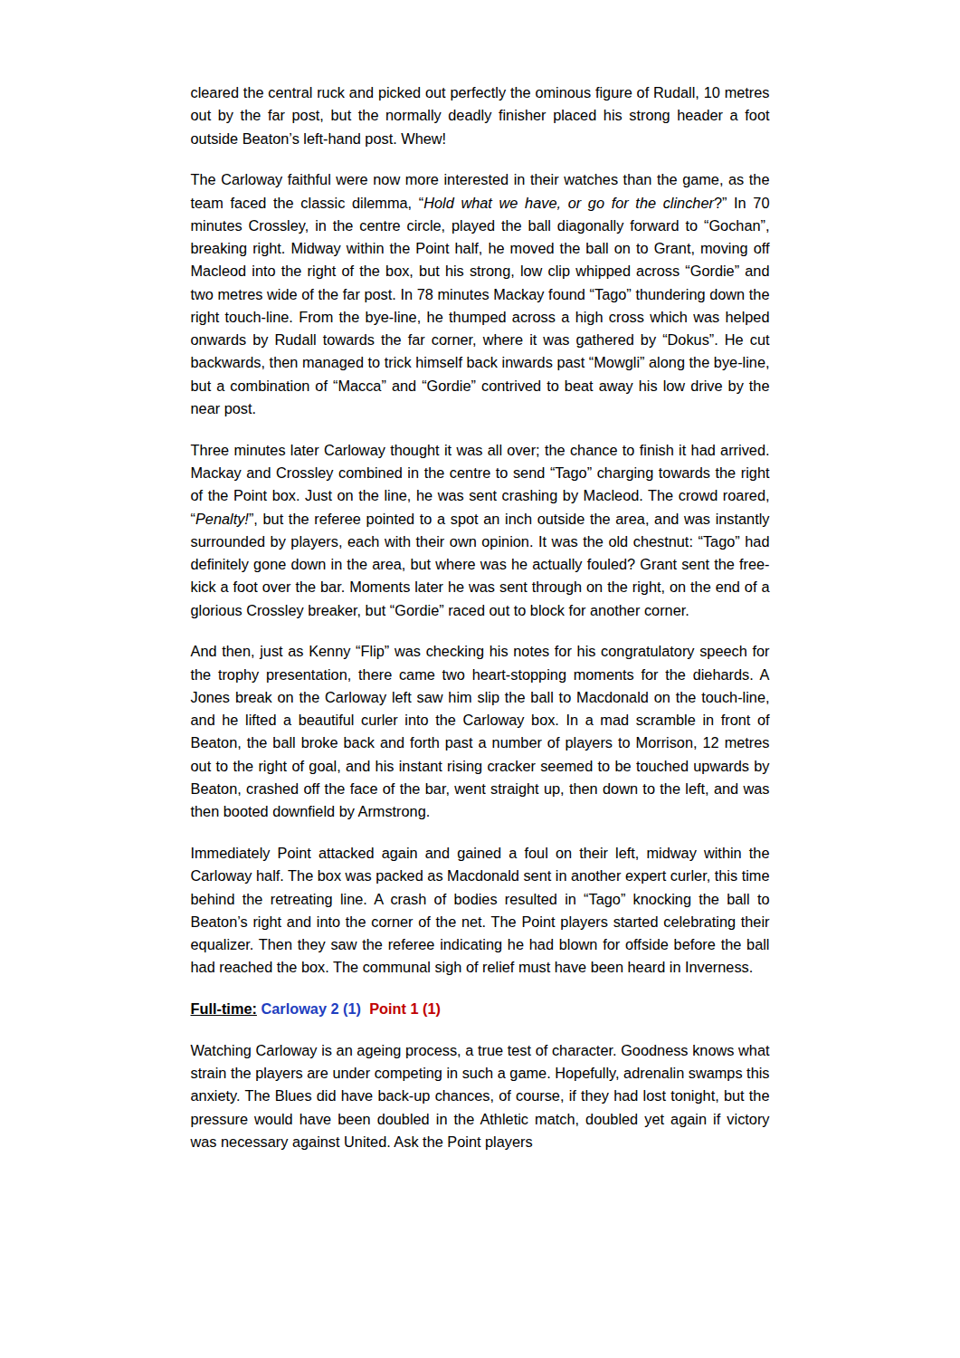cleared the central ruck and picked out perfectly the ominous figure of Rudall, 10 metres out by the far post, but the normally deadly finisher placed his strong header a foot outside Beaton’s left-hand post. Whew!
The Carloway faithful were now more interested in their watches than the game, as the team faced the classic dilemma, “Hold what we have, or go for the clincher?” In 70 minutes Crossley, in the centre circle, played the ball diagonally forward to “Gochan”, breaking right. Midway within the Point half, he moved the ball on to Grant, moving off Macleod into the right of the box, but his strong, low clip whipped across “Gordie” and two metres wide of the far post. In 78 minutes Mackay found “Tago” thundering down the right touch-line. From the bye-line, he thumped across a high cross which was helped onwards by Rudall towards the far corner, where it was gathered by “Dokus”. He cut backwards, then managed to trick himself back inwards past “Mowgli” along the bye-line, but a combination of “Macca” and “Gordie” contrived to beat away his low drive by the near post.
Three minutes later Carloway thought it was all over; the chance to finish it had arrived. Mackay and Crossley combined in the centre to send “Tago” charging towards the right of the Point box. Just on the line, he was sent crashing by Macleod. The crowd roared, “Penalty!”, but the referee pointed to a spot an inch outside the area, and was instantly surrounded by players, each with their own opinion. It was the old chestnut: “Tago” had definitely gone down in the area, but where was he actually fouled? Grant sent the free-kick a foot over the bar. Moments later he was sent through on the right, on the end of a glorious Crossley breaker, but “Gordie” raced out to block for another corner.
And then, just as Kenny “Flip” was checking his notes for his congratulatory speech for the trophy presentation, there came two heart-stopping moments for the diehards. A Jones break on the Carloway left saw him slip the ball to Macdonald on the touch-line, and he lifted a beautiful curler into the Carloway box. In a mad scramble in front of Beaton, the ball broke back and forth past a number of players to Morrison, 12 metres out to the right of goal, and his instant rising cracker seemed to be touched upwards by Beaton, crashed off the face of the bar, went straight up, then down to the left, and was then booted downfield by Armstrong.
Immediately Point attacked again and gained a foul on their left, midway within the Carloway half. The box was packed as Macdonald sent in another expert curler, this time behind the retreating line. A crash of bodies resulted in “Tago” knocking the ball to Beaton’s right and into the corner of the net. The Point players started celebrating their equalizer. Then they saw the referee indicating he had blown for offside before the ball had reached the box. The communal sigh of relief must have been heard in Inverness.
Full-time: Carloway 2 (1) Point 1 (1)
Watching Carloway is an ageing process, a true test of character. Goodness knows what strain the players are under competing in such a game. Hopefully, adrenalin swamps this anxiety. The Blues did have back-up chances, of course, if they had lost tonight, but the pressure would have been doubled in the Athletic match, doubled yet again if victory was necessary against United. Ask the Point players